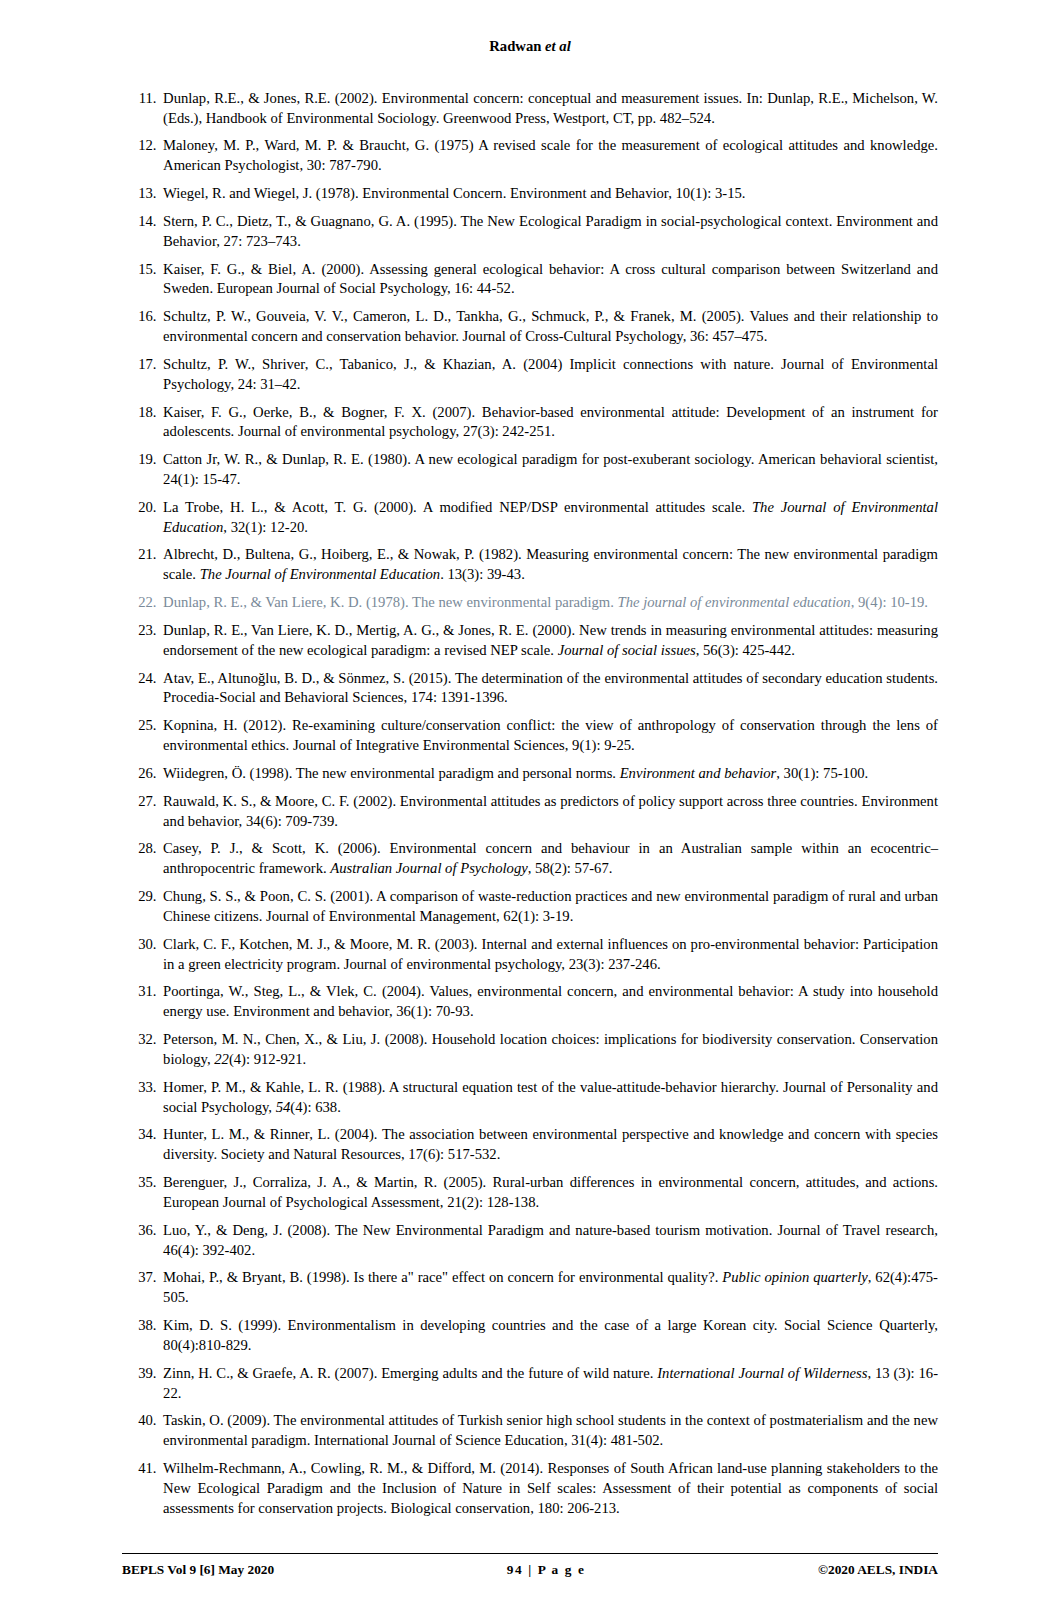Radwan et al
Dunlap, R.E., & Jones, R.E. (2002). Environmental concern: conceptual and measurement issues. In: Dunlap, R.E., Michelson, W. (Eds.), Handbook of Environmental Sociology. Greenwood Press, Westport, CT, pp. 482–524.
Maloney, M. P., Ward, M. P. & Braucht, G. (1975) A revised scale for the measurement of ecological attitudes and knowledge. American Psychologist, 30: 787-790.
Wiegel, R. and Wiegel, J. (1978). Environmental Concern. Environment and Behavior, 10(1): 3-15.
Stern, P. C., Dietz, T., & Guagnano, G. A. (1995). The New Ecological Paradigm in social-psychological context. Environment and Behavior, 27: 723–743.
Kaiser, F. G., & Biel, A. (2000). Assessing general ecological behavior: A cross cultural comparison between Switzerland and Sweden. European Journal of Social Psychology, 16: 44-52.
Schultz, P. W., Gouveia, V. V., Cameron, L. D., Tankha, G., Schmuck, P., & Franek, M. (2005). Values and their relationship to environmental concern and conservation behavior. Journal of Cross-Cultural Psychology, 36: 457–475.
Schultz, P. W., Shriver, C., Tabanico, J., & Khazian, A. (2004) Implicit connections with nature. Journal of Environmental Psychology, 24: 31–42.
Kaiser, F. G., Oerke, B., & Bogner, F. X. (2007). Behavior-based environmental attitude: Development of an instrument for adolescents. Journal of environmental psychology, 27(3): 242-251.
Catton Jr, W. R., & Dunlap, R. E. (1980). A new ecological paradigm for post-exuberant sociology. American behavioral scientist, 24(1): 15-47.
La Trobe, H. L., & Acott, T. G. (2000). A modified NEP/DSP environmental attitudes scale. The Journal of Environmental Education, 32(1): 12-20.
Albrecht, D., Bultena, G., Hoiberg, E., & Nowak, P. (1982). Measuring environmental concern: The new environmental paradigm scale. The Journal of Environmental Education. 13(3): 39-43.
Dunlap, R. E., & Van Liere, K. D. (1978). The new environmental paradigm. The journal of environmental education, 9(4): 10-19.
Dunlap, R. E., Van Liere, K. D., Mertig, A. G., & Jones, R. E. (2000). New trends in measuring environmental attitudes: measuring endorsement of the new ecological paradigm: a revised NEP scale. Journal of social issues, 56(3): 425-442.
Atav, E., Altunoğlu, B. D., & Sönmez, S. (2015). The determination of the environmental attitudes of secondary education students. Procedia-Social and Behavioral Sciences, 174: 1391-1396.
Kopnina, H. (2012). Re-examining culture/conservation conflict: the view of anthropology of conservation through the lens of environmental ethics. Journal of Integrative Environmental Sciences, 9(1): 9-25.
Wiidegren, Ö. (1998). The new environmental paradigm and personal norms. Environment and behavior, 30(1): 75-100.
Rauwald, K. S., & Moore, C. F. (2002). Environmental attitudes as predictors of policy support across three countries. Environment and behavior, 34(6): 709-739.
Casey, P. J., & Scott, K. (2006). Environmental concern and behaviour in an Australian sample within an ecocentric–anthropocentric framework. Australian Journal of Psychology, 58(2): 57-67.
Chung, S. S., & Poon, C. S. (2001). A comparison of waste-reduction practices and new environmental paradigm of rural and urban Chinese citizens. Journal of Environmental Management, 62(1): 3-19.
Clark, C. F., Kotchen, M. J., & Moore, M. R. (2003). Internal and external influences on pro-environmental behavior: Participation in a green electricity program. Journal of environmental psychology, 23(3): 237-246.
Poortinga, W., Steg, L., & Vlek, C. (2004). Values, environmental concern, and environmental behavior: A study into household energy use. Environment and behavior, 36(1): 70-93.
Peterson, M. N., Chen, X., & Liu, J. (2008). Household location choices: implications for biodiversity conservation. Conservation biology, 22(4): 912-921.
Homer, P. M., & Kahle, L. R. (1988). A structural equation test of the value-attitude-behavior hierarchy. Journal of Personality and social Psychology, 54(4): 638.
Hunter, L. M., & Rinner, L. (2004). The association between environmental perspective and knowledge and concern with species diversity. Society and Natural Resources, 17(6): 517-532.
Berenguer, J., Corraliza, J. A., & Martin, R. (2005). Rural-urban differences in environmental concern, attitudes, and actions. European Journal of Psychological Assessment, 21(2): 128-138.
Luo, Y., & Deng, J. (2008). The New Environmental Paradigm and nature-based tourism motivation. Journal of Travel research, 46(4): 392-402.
Mohai, P., & Bryant, B. (1998). Is there a" race" effect on concern for environmental quality?. Public opinion quarterly, 62(4):475-505.
Kim, D. S. (1999). Environmentalism in developing countries and the case of a large Korean city. Social Science Quarterly, 80(4):810-829.
Zinn, H. C., & Graefe, A. R. (2007). Emerging adults and the future of wild nature. International Journal of Wilderness, 13 (3): 16-22.
Taskin, O. (2009). The environmental attitudes of Turkish senior high school students in the context of postmaterialism and the new environmental paradigm. International Journal of Science Education, 31(4): 481-502.
Wilhelm-Rechmann, A., Cowling, R. M., & Difford, M. (2014). Responses of South African land-use planning stakeholders to the New Ecological Paradigm and the Inclusion of Nature in Self scales: Assessment of their potential as components of social assessments for conservation projects. Biological conservation, 180: 206-213.
BEPLS Vol 9 [6] May 2020 94 | P a g e ©2020 AELS, INDIA